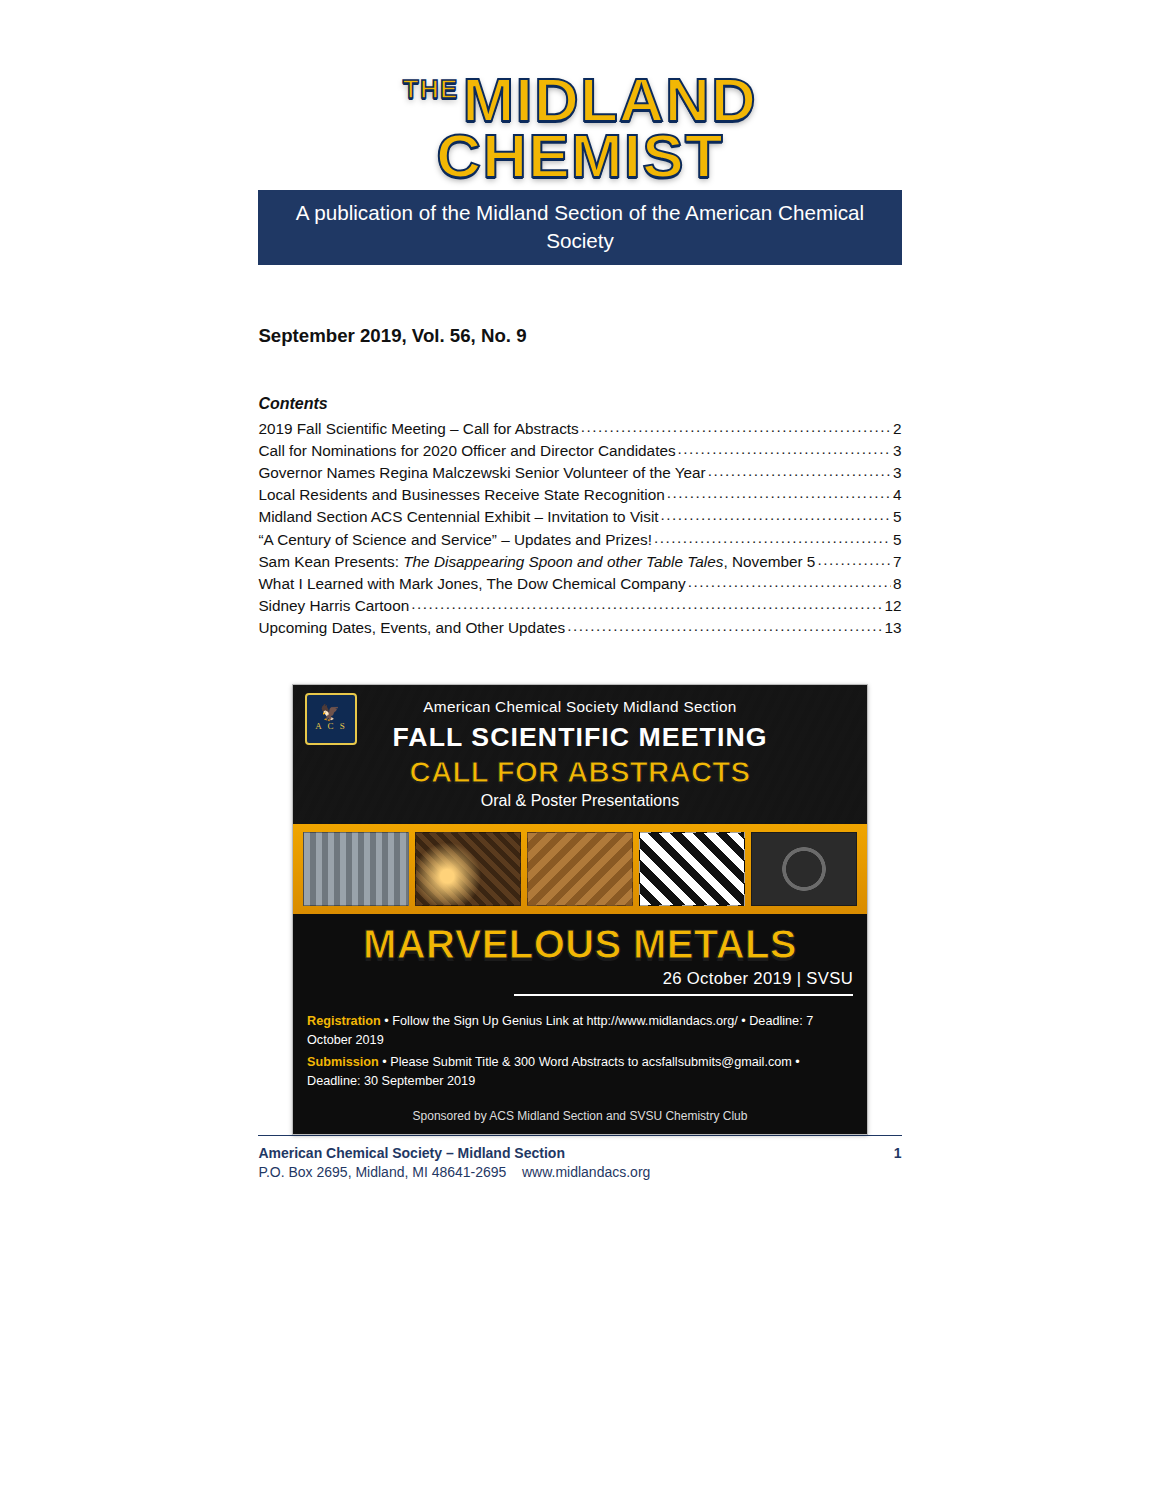THEMIDLAND CHEMIST
A publication of the Midland Section of the American Chemical Society
September 2019, Vol. 56, No. 9
Contents
2019 Fall Scientific Meeting – Call for Abstracts................................................................................................. 2
Call for Nominations for 2020 Officer and Director Candidates.......................................................................... 3
Governor Names Regina Malczewski Senior Volunteer of the Year.................................................................... 3
Local Residents and Businesses Receive State Recognition................................................................................ 4
Midland Section ACS Centennial Exhibit – Invitation to Visit.............................................................................. 5
“A Century of Science and Service” – Updates and Prizes!................................................................................. 5
Sam Kean Presents: The Disappearing Spoon and other Table Tales, November 5............................................. 7
What I Learned with Mark Jones, The Dow Chemical Company.......................................................................... 8
Sidney Harris Cartoon............................................................................................................................. 12
Upcoming Dates, Events, and Other Updates................................................................................................... 13
🦅 A C S
American Chemical Society Midland Section
FALL SCIENTIFIC MEETING
CALL FOR ABSTRACTS
Oral & Poster Presentations
MARVELOUS METALS
26 October 2019 | SVSU
Registration • Follow the Sign Up Genius Link at http://www.midlandacs.org/ • Deadline: 7 October 2019
Submission • Please Submit Title & 300 Word Abstracts to acsfallsubmits@gmail.com • Deadline: 30 September 2019
Sponsored by ACS Midland Section and SVSU Chemistry Club
American Chemical Society – Midland Section 1
P.O. Box 2695, Midland, MI 48641-2695 www.midlandacs.org